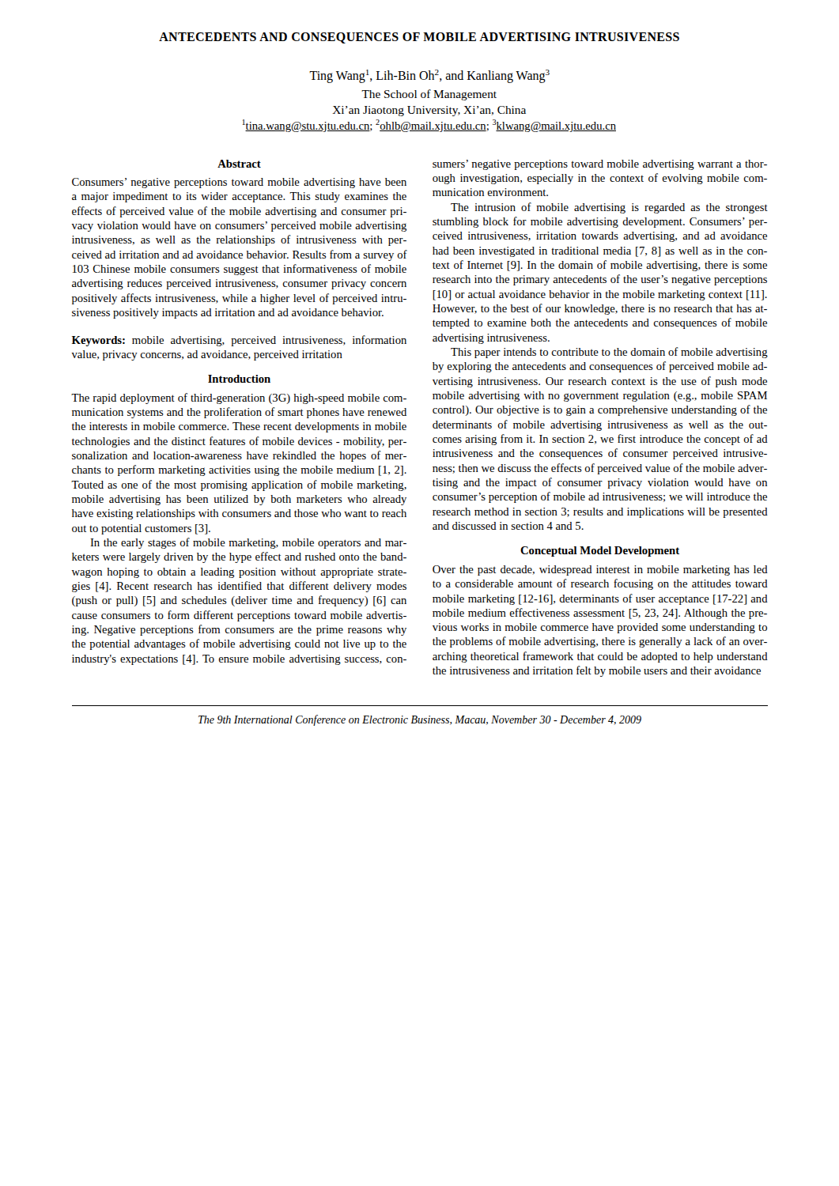Antecedents and Consequences of Mobile Advertising Intrusiveness
Ting Wang1, Lih-Bin Oh2, and Kanliang Wang3
The School of Management
Xi’an Jiaotong University, Xi’an, China
1tina.wang@stu.xjtu.edu.cn; 2ohlb@mail.xjtu.edu.cn; 3klwang@mail.xjtu.edu.cn
Abstract
Consumers’ negative perceptions toward mobile advertising have been a major impediment to its wider acceptance. This study examines the effects of perceived value of the mobile advertising and consumer privacy violation would have on consumers’ perceived mobile advertising intrusiveness, as well as the relationships of intrusiveness with perceived ad irritation and ad avoidance behavior. Results from a survey of 103 Chinese mobile consumers suggest that informativeness of mobile advertising reduces perceived intrusiveness, consumer privacy concern positively affects intrusiveness, while a higher level of perceived intrusiveness positively impacts ad irritation and ad avoidance behavior.
Keywords: mobile advertising, perceived intrusiveness, information value, privacy concerns, ad avoidance, perceived irritation
Introduction
The rapid deployment of third-generation (3G) high-speed mobile communication systems and the proliferation of smart phones have renewed the interests in mobile commerce. These recent developments in mobile technologies and the distinct features of mobile devices - mobility, personalization and location-awareness have rekindled the hopes of merchants to perform marketing activities using the mobile medium [1, 2]. Touted as one of the most promising application of mobile marketing, mobile advertising has been utilized by both marketers who already have existing relationships with consumers and those who want to reach out to potential customers [3].
In the early stages of mobile marketing, mobile operators and marketers were largely driven by the hype effect and rushed onto the bandwagon hoping to obtain a leading position without appropriate strategies [4]. Recent research has identified that different delivery modes (push or pull) [5] and schedules (deliver time and frequency) [6] can cause consumers to form different perceptions toward mobile advertising. Negative perceptions from consumers are the prime reasons why the potential advantages of mobile advertising could not live up to the industry's expectations [4]. To ensure mobile advertising success, consumers’ negative perceptions toward mobile advertising warrant a thorough investigation, especially in the context of evolving mobile communication environment.
The intrusion of mobile advertising is regarded as the strongest stumbling block for mobile advertising development. Consumers’ perceived intrusiveness, irritation towards advertising, and ad avoidance had been investigated in traditional media [7, 8] as well as in the context of Internet [9]. In the domain of mobile advertising, there is some research into the primary antecedents of the user’s negative perceptions [10] or actual avoidance behavior in the mobile marketing context [11]. However, to the best of our knowledge, there is no research that has attempted to examine both the antecedents and consequences of mobile advertising intrusiveness.
This paper intends to contribute to the domain of mobile advertising by exploring the antecedents and consequences of perceived mobile advertising intrusiveness. Our research context is the use of push mode mobile advertising with no government regulation (e.g., mobile SPAM control). Our objective is to gain a comprehensive understanding of the determinants of mobile advertising intrusiveness as well as the outcomes arising from it. In section 2, we first introduce the concept of ad intrusiveness and the consequences of consumer perceived intrusiveness; then we discuss the effects of perceived value of the mobile advertising and the impact of consumer privacy violation would have on consumer’s perception of mobile ad intrusiveness; we will introduce the research method in section 3; results and implications will be presented and discussed in section 4 and 5.
Conceptual Model Development
Over the past decade, widespread interest in mobile marketing has led to a considerable amount of research focusing on the attitudes toward mobile marketing [12-16], determinants of user acceptance [17-22] and mobile medium effectiveness assessment [5, 23, 24]. Although the previous works in mobile commerce have provided some understanding to the problems of mobile advertising, there is generally a lack of an overarching theoretical framework that could be adopted to help understand the intrusiveness and irritation felt by mobile users and their avoidance
The 9th International Conference on Electronic Business, Macau, November 30 - December 4, 2009